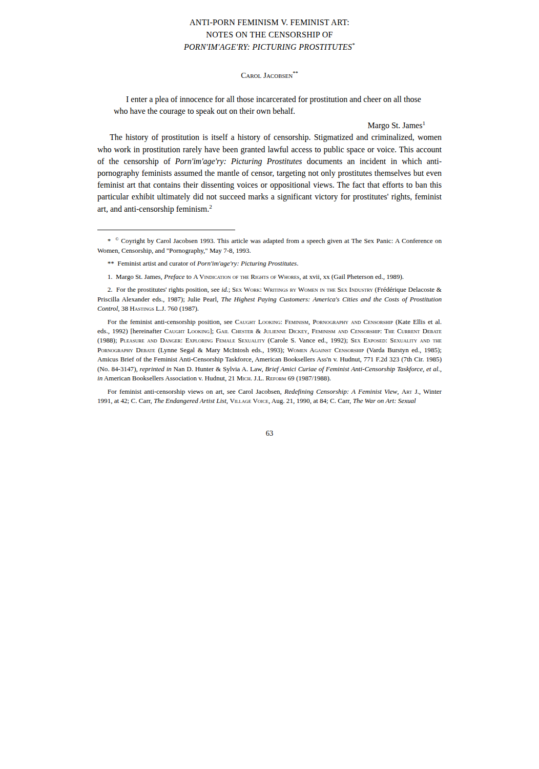Anti-Porn Feminism v. Feminist Art:
Notes on the Censorship of
Porn'im'age'ry: Picturing Prostitutes*
Carol Jacobsen**
I enter a plea of innocence for all those incarcerated for prostitution and cheer on all those who have the courage to speak out on their own behalf.
Margo St. James1
The history of prostitution is itself a history of censorship. Stigmatized and criminalized, women who work in prostitution rarely have been granted lawful access to public space or voice. This account of the censorship of Porn'im'age'ry: Picturing Prostitutes documents an incident in which anti-pornography feminists assumed the mantle of censor, targeting not only prostitutes themselves but even feminist art that contains their dissenting voices or oppositional views. The fact that efforts to ban this particular exhibit ultimately did not succeed marks a significant victory for prostitutes' rights, feminist art, and anti-censorship feminism.2
* © Coyright by Carol Jacobsen 1993. This article was adapted from a speech given at The Sex Panic: A Conference on Women, Censorship, and "Pornography," May 7-8, 1993.
** Feminist artist and curator of Porn'im'age'ry: Picturing Prostitutes.
1. Margo St. James, Preface to A Vindication of the Rights of Whores, at xvii, xx (Gail Pheterson ed., 1989).
2. For the prostitutes' rights position, see id.; Sex Work: Writings by Women in the Sex Industry (Frédérique Delacoste & Priscilla Alexander eds., 1987); Julie Pearl, The Highest Paying Customers: America's Cities and the Costs of Prostitution Control, 38 Hastings L.J. 760 (1987).
For the feminist anti-censorship position, see Caught Looking: Feminism, Pornography and Censorship (Kate Ellis et al. eds., 1992) [hereinafter Caught Looking]; Gail Chester & Julienne Dickey, Feminism and Censorship: The Current Debate (1988); Pleasure and Danger: Exploring Female Sexuality (Carole S. Vance ed., 1992); Sex Exposed: Sexuality and the Pornography Debate (Lynne Segal & Mary McIntosh eds., 1993); Women Against Censorship (Varda Burstyn ed., 1985); Amicus Brief of the Feminist Anti-Censorship Taskforce, American Booksellers Ass'n v. Hudnut, 771 F.2d 323 (7th Cir. 1985) (No. 84-3147), reprinted in Nan D. Hunter & Sylvia A. Law, Brief Amici Curiae of Feminist Anti-Censorship Taskforce, et al., in American Booksellers Association v. Hudnut, 21 Mich. J.L. Reform 69 (1987/1988).
For feminist anti-censorship views on art, see Carol Jacobsen, Redefining Censorship: A Feminist View, Art J., Winter 1991, at 42; C. Carr, The Endangered Artist List, Village Voice, Aug. 21, 1990, at 84; C. Carr, The War on Art: Sexual
63